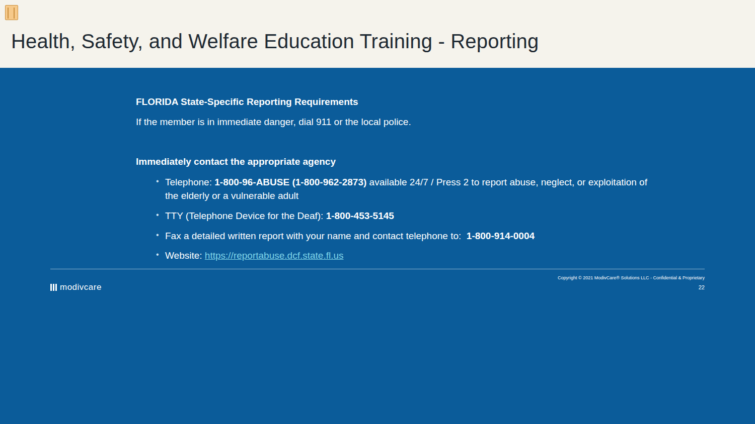Health, Safety, and Welfare Education Training - Reporting
FLORIDA State-Specific Reporting Requirements
If the member is in immediate danger, dial 911 or the local police.
Immediately contact the appropriate agency
Telephone: 1-800-96-ABUSE (1-800-962-2873) available 24/7 / Press 2 to report abuse, neglect, or exploitation of the elderly or a vulnerable adult
TTY (Telephone Device for the Deaf): 1-800-453-5145
Fax a detailed written report with your name and contact telephone to: 1-800-914-0004
Website: https://reportabuse.dcf.state.fl.us
modivcare
Copyright © 2021 ModivCare® Solutions LLC - Confidential & Proprietary
22